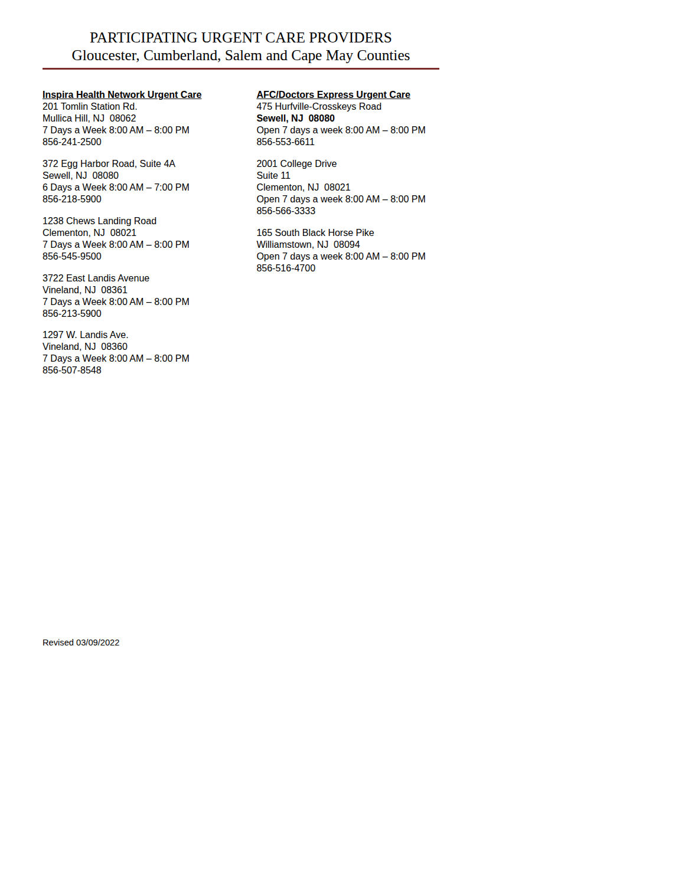PARTICIPATING URGENT CARE PROVIDERS
Gloucester, Cumberland, Salem and Cape May Counties
Inspira Health Network Urgent Care
201 Tomlin Station Rd.
Mullica Hill, NJ 08062
7 Days a Week 8:00 AM – 8:00 PM
856-241-2500 372 Egg Harbor Road, Suite 4A
Sewell, NJ 08080
6 Days a Week 8:00 AM – 7:00 PM
856-218-5900 1238 Chews Landing Road
Clementon, NJ 08021
7 Days a Week 8:00 AM – 8:00 PM
856-545-9500 3722 East Landis Avenue
Vineland, NJ 08361
7 Days a Week 8:00 AM – 8:00 PM
856-213-5900 1297 W. Landis Ave.
Vineland, NJ 08360
7 Days a Week 8:00 AM – 8:00 PM
856-507-8548
AFC/Doctors Express Urgent Care
475 Hurfville-Crosskeys Road
Sewell, NJ 08080
Open 7 days a week 8:00 AM – 8:00 PM
856-553-6611 2001 College Drive
Suite 11
Clementon, NJ 08021
Open 7 days a week 8:00 AM – 8:00 PM
856-566-3333 165 South Black Horse Pike
Williamstown, NJ 08094
Open 7 days a week 8:00 AM – 8:00 PM
856-516-4700
Revised 03/09/2022